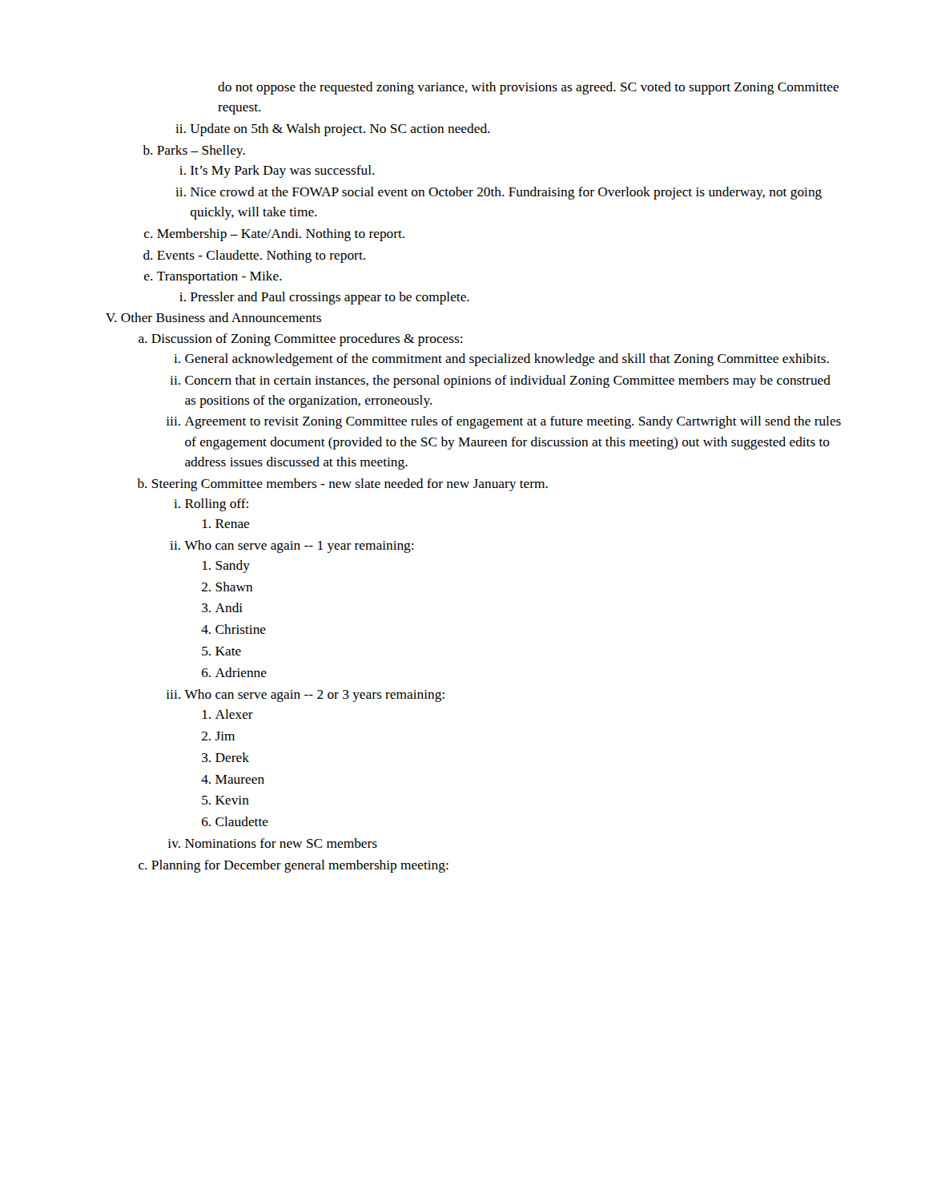do not oppose the requested zoning variance, with provisions as agreed. SC voted to support Zoning Committee request.
Update on 5th & Walsh project. No SC action needed.
Parks – Shelley.
It’s My Park Day was successful.
Nice crowd at the FOWAP social event on October 20th. Fundraising for Overlook project is underway, not going quickly, will take time.
Membership – Kate/Andi. Nothing to report.
Events - Claudette. Nothing to report.
Transportation - Mike.
Pressler and Paul crossings appear to be complete.
Other Business and Announcements
Discussion of Zoning Committee procedures & process:
General acknowledgement of the commitment and specialized knowledge and skill that Zoning Committee exhibits.
Concern that in certain instances, the personal opinions of individual Zoning Committee members may be construed as positions of the organization, erroneously.
Agreement to revisit Zoning Committee rules of engagement at a future meeting. Sandy Cartwright will send the rules of engagement document (provided to the SC by Maureen for discussion at this meeting) out with suggested edits to address issues discussed at this meeting.
Steering Committee members - new slate needed for new January term.
Rolling off:
Renae
Who can serve again -- 1 year remaining:
Sandy
Shawn
Andi
Christine
Kate
Adrienne
Who can serve again -- 2 or 3 years remaining:
Alexer
Jim
Derek
Maureen
Kevin
Claudette
Nominations for new SC members
Planning for December general membership meeting: